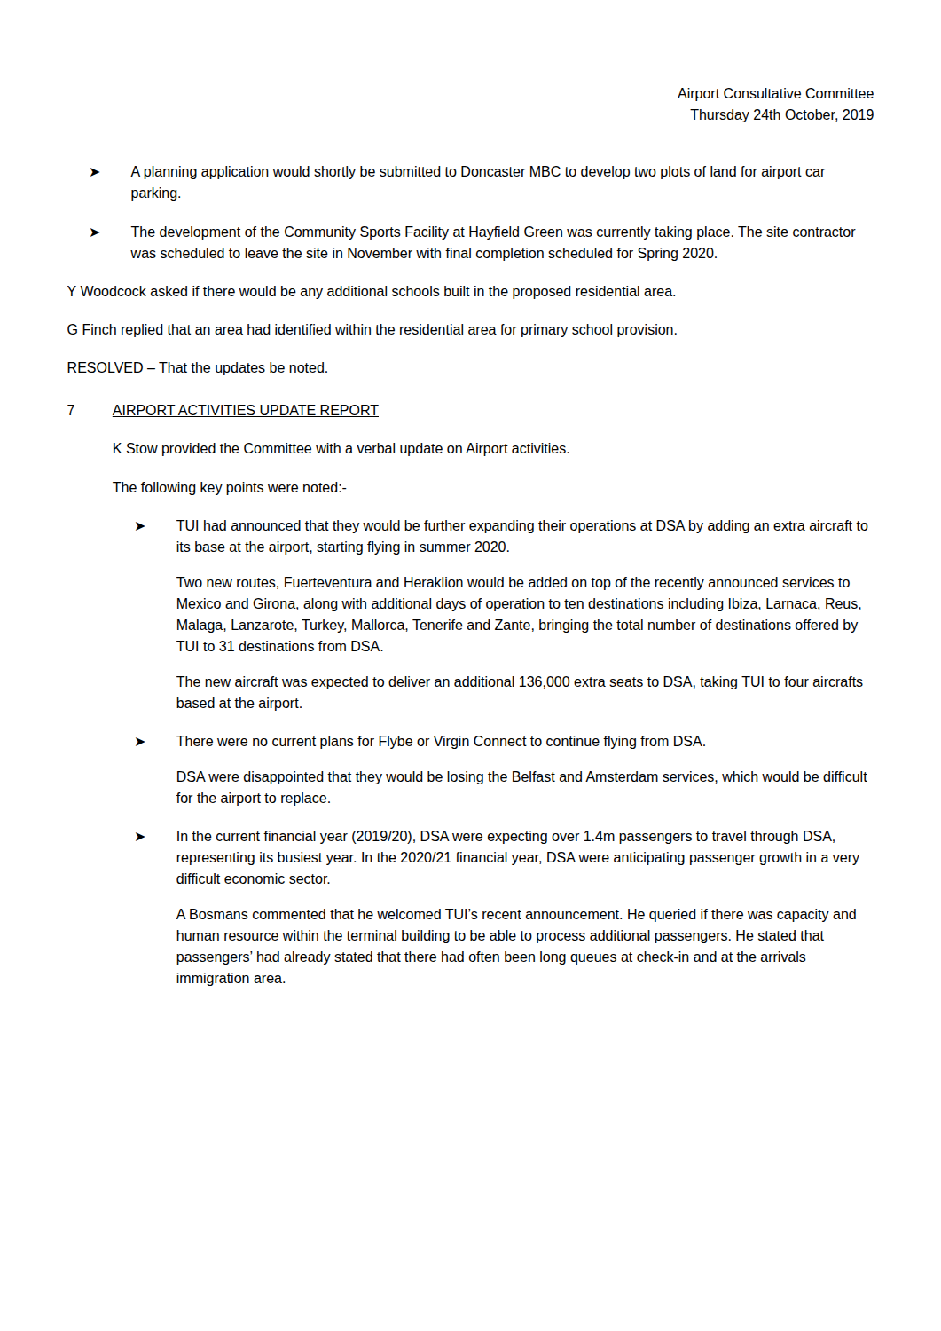Airport Consultative Committee Thursday 24th October, 2019
A planning application would shortly be submitted to Doncaster MBC to develop two plots of land for airport car parking.
The development of the Community Sports Facility at Hayfield Green was currently taking place. The site contractor was scheduled to leave the site in November with final completion scheduled for Spring 2020.
Y Woodcock asked if there would be any additional schools built in the proposed residential area.
G Finch replied that an area had identified within the residential area for primary school provision.
RESOLVED – That the updates be noted.
7 Airport Activities Update Report
K Stow provided the Committee with a verbal update on Airport activities.
The following key points were noted:-
TUI had announced that they would be further expanding their operations at DSA by adding an extra aircraft to its base at the airport, starting flying in summer 2020.
Two new routes, Fuerteventura and Heraklion would be added on top of the recently announced services to Mexico and Girona, along with additional days of operation to ten destinations including Ibiza, Larnaca, Reus, Malaga, Lanzarote, Turkey, Mallorca, Tenerife and Zante, bringing the total number of destinations offered by TUI to 31 destinations from DSA.
The new aircraft was expected to deliver an additional 136,000 extra seats to DSA, taking TUI to four aircrafts based at the airport.
There were no current plans for Flybe or Virgin Connect to continue flying from DSA.
DSA were disappointed that they would be losing the Belfast and Amsterdam services, which would be difficult for the airport to replace.
In the current financial year (2019/20), DSA were expecting over 1.4m passengers to travel through DSA, representing its busiest year. In the 2020/21 financial year, DSA were anticipating passenger growth in a very difficult economic sector.
A Bosmans commented that he welcomed TUI’s recent announcement. He queried if there was capacity and human resource within the terminal building to be able to process additional passengers. He stated that passengers’ had already stated that there had often been long queues at check-in and at the arrivals immigration area.